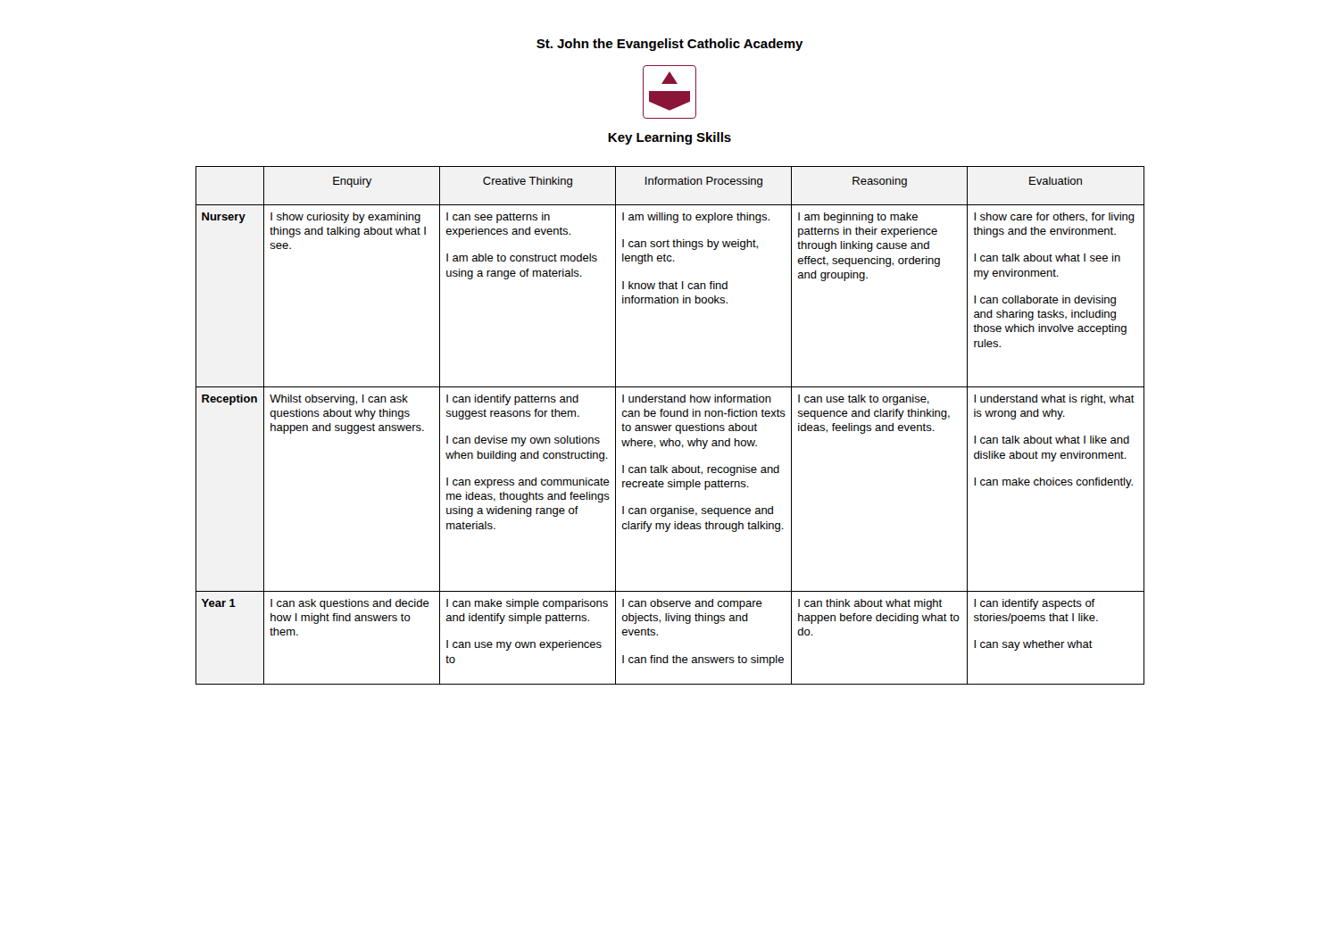St. John the Evangelist Catholic Academy
Key Learning Skills
| | Enquiry | Creative Thinking | Information Processing | Reasoning | Evaluation |
| --- | --- | --- | --- | --- | --- |
| Nursery | I show curiosity by examining things and talking about what I see. | I can see patterns in experiences and events. I am able to construct models using a range of materials. | I am willing to explore things. I can sort things by weight, length etc. I know that I can find information in books. | I am beginning to make patterns in their experience through linking cause and effect, sequencing, ordering and grouping. | I show care for others, for living things and the environment. I can talk about what I see in my environment. I can collaborate in devising and sharing tasks, including those which involve accepting rules. |
| Reception | Whilst observing, I can ask questions about why things happen and suggest answers. | I can identify patterns and suggest reasons for them. I can devise my own solutions when building and constructing. I can express and communicate me ideas, thoughts and feelings using a widening range of materials. | I understand how information can be found in non-fiction texts to answer questions about where, who, why and how. I can talk about, recognise and recreate simple patterns. I can organise, sequence and clarify my ideas through talking. | I can use talk to organise, sequence and clarify thinking, ideas, feelings and events. | I understand what is right, what is wrong and why. I can talk about what I like and dislike about my environment. I can make choices confidently. |
| Year 1 | I can ask questions and decide how I might find answers to them. | I can make simple comparisons and identify simple patterns. I can use my own experiences to | I can observe and compare objects, living things and events. I can find the answers to simple | I can think about what might happen before deciding what to do. | I can identify aspects of stories/poems that I like. I can say whether what |